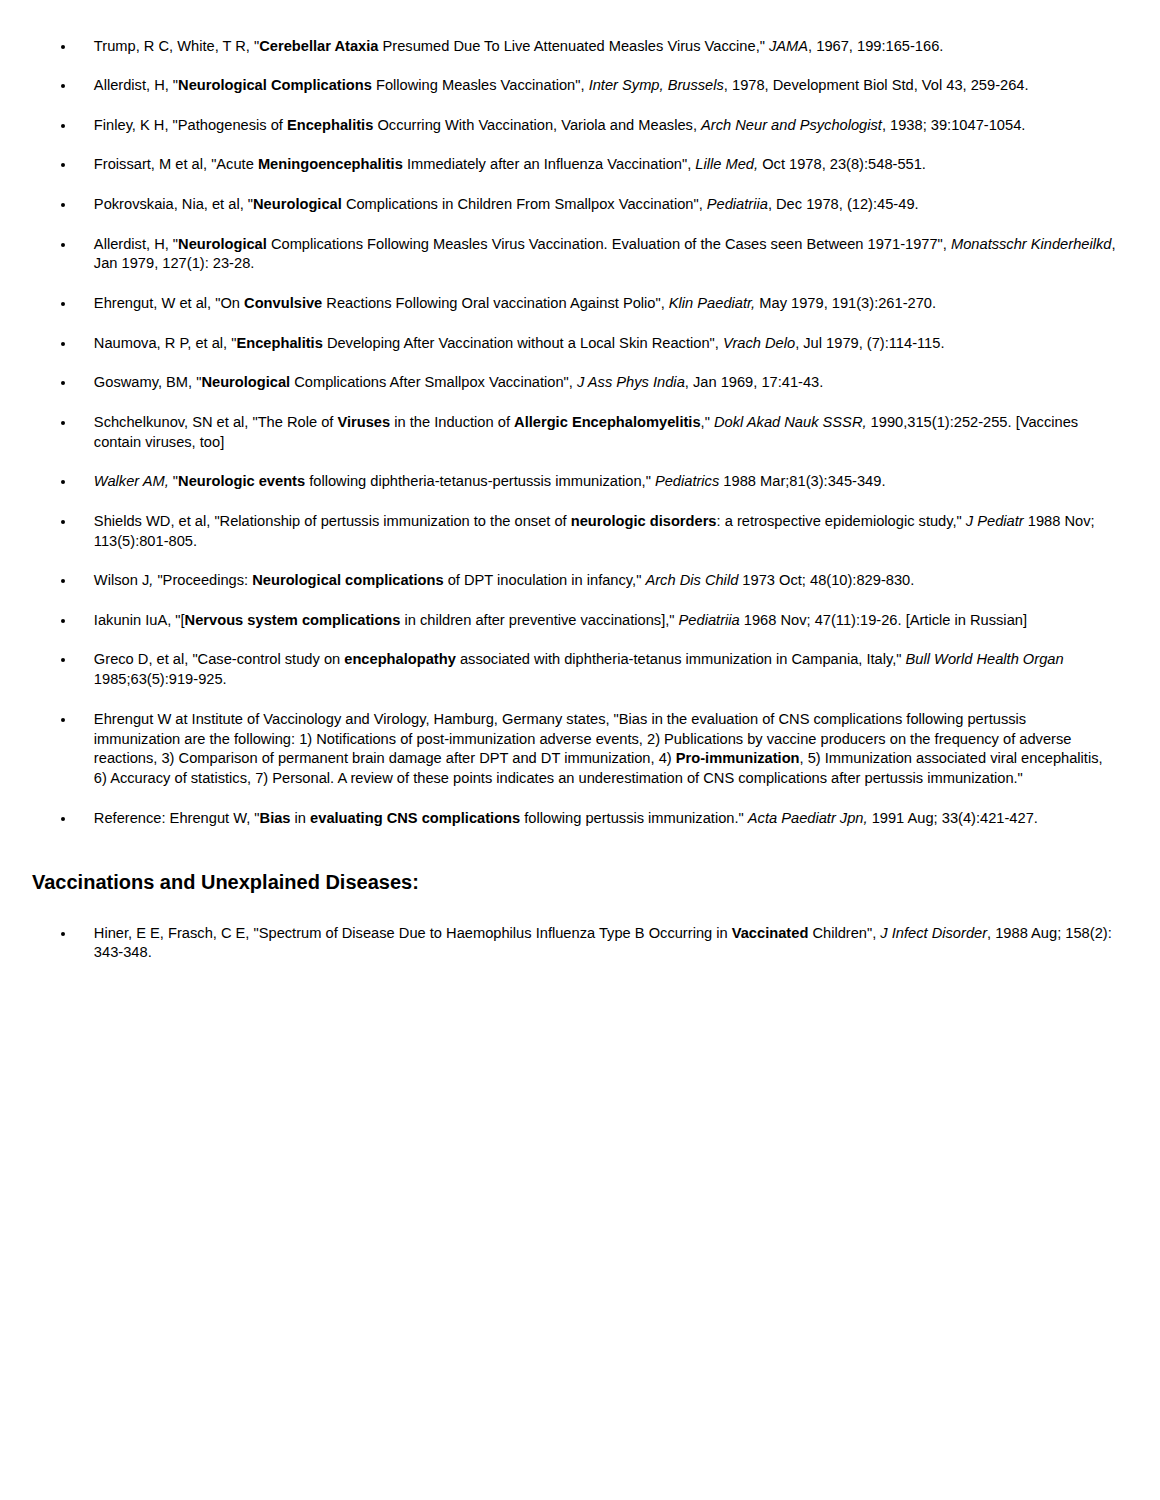Trump, R C, White, T R, "Cerebellar Ataxia Presumed Due To Live Attenuated Measles Virus Vaccine," JAMA, 1967, 199:165-166.
Allerdist, H, "Neurological Complications Following Measles Vaccination", Inter Symp, Brussels, 1978, Development Biol Std, Vol 43, 259-264.
Finley, K H, "Pathogenesis of Encephalitis Occurring With Vaccination, Variola and Measles, Arch Neur and Psychologist, 1938; 39:1047-1054.
Froissart, M et al, "Acute Meningoencephalitis Immediately after an Influenza Vaccination", Lille Med, Oct 1978, 23(8):548-551.
Pokrovskaia, Nia, et al, "Neurological Complications in Children From Smallpox Vaccination", Pediatriia, Dec 1978, (12):45-49.
Allerdist, H, "Neurological Complications Following Measles Virus Vaccination. Evaluation of the Cases seen Between 1971-1977", Monatsschr Kinderheilkd, Jan 1979, 127(1): 23-28.
Ehrengut, W et al, "On Convulsive Reactions Following Oral vaccination Against Polio", Klin Paediatr, May 1979, 191(3):261-270.
Naumova, R P, et al, "Encephalitis Developing After Vaccination without a Local Skin Reaction", Vrach Delo, Jul 1979, (7):114-115.
Goswamy, BM, "Neurological Complications After Smallpox Vaccination", J Ass Phys India, Jan 1969, 17:41-43.
Schchelkunov, SN et al, "The Role of Viruses in the Induction of Allergic Encephalomyelitis," Dokl Akad Nauk SSSR, 1990,315(1):252-255. [Vaccines contain viruses, too]
Walker AM, "Neurologic events following diphtheria-tetanus-pertussis immunization," Pediatrics 1988 Mar;81(3):345-349.
Shields WD, et al, "Relationship of pertussis immunization to the onset of neurologic disorders: a retrospective epidemiologic study," J Pediatr 1988 Nov; 113(5):801-805.
Wilson J, "Proceedings: Neurological complications of DPT inoculation in infancy," Arch Dis Child 1973 Oct; 48(10):829-830.
Iakunin IuA, "[Nervous system complications in children after preventive vaccinations]," Pediatriia 1968 Nov; 47(11):19-26. [Article in Russian]
Greco D, et al, "Case-control study on encephalopathy associated with diphtheria-tetanus immunization in Campania, Italy," Bull World Health Organ 1985;63(5):919-925.
Ehrengut W at Institute of Vaccinology and Virology, Hamburg, Germany states, "Bias in the evaluation of CNS complications following pertussis immunization are the following: 1) Notifications of post-immunization adverse events, 2) Publications by vaccine producers on the frequency of adverse reactions, 3) Comparison of permanent brain damage after DPT and DT immunization, 4) Pro-immunization, 5) Immunization associated viral encephalitis, 6) Accuracy of statistics, 7) Personal. A review of these points indicates an underestimation of CNS complications after pertussis immunization."
Reference: Ehrengut W, "Bias in evaluating CNS complications following pertussis immunization." Acta Paediatr Jpn, 1991 Aug; 33(4):421-427.
Vaccinations and Unexplained Diseases:
Hiner, E E, Frasch, C E, "Spectrum of Disease Due to Haemophilus Influenza Type B Occurring in Vaccinated Children", J Infect Disorder, 1988 Aug; 158(2): 343-348.